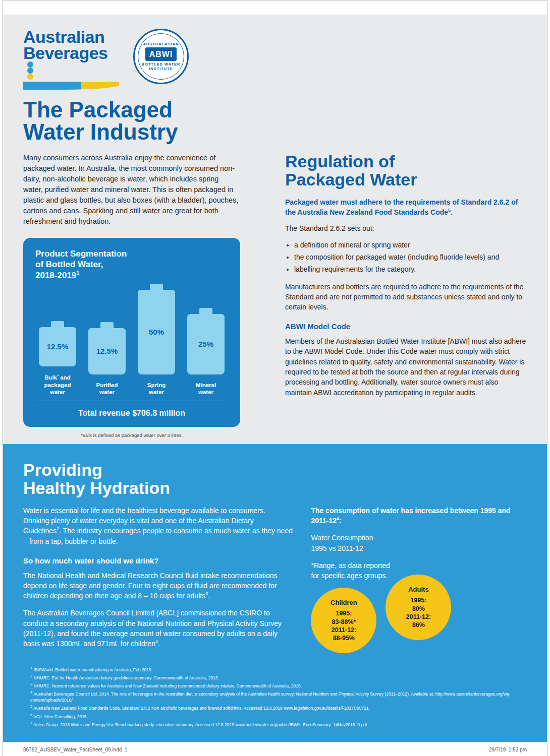Australian Beverages
AUSTRALASIAN ABWI BOTTLED WATER INSTITUTE
The Packaged
Water Industry
Many consumers across Australia enjoy the convenience of packaged water. In Australia, the most commonly consumed non-dairy, non-alcoholic beverage is water, which includes spring water, purified water and mineral water. This is often packaged in plastic and glass bottles, but also boxes (with a bladder), pouches, cartons and cans. Sparkling and still water are great for both refreshment and hydration.
Product Segmentation
of Bottled Water,
2018-20191
12.5%
Bulk* and
packaged
water
12.5%
Purified
water
50%
Spring
water
25%
Mineral
water
Total revenue $706.8 million
*Bulk is defined as packaged water over 3 litres.
Regulation of
Packaged Water
Packaged water must adhere to the requirements of Standard 2.6.2 of the Australia New Zealand Food Standards Code5.
The Standard 2.6.2 sets out:
a definition of mineral or spring water
the composition for packaged water (including fluoride levels) and
labelling requirements for the category.
Manufacturers and bottlers are required to adhere to the requirements of the Standard and are not permitted to add substances unless stated and only to certain levels.
ABWI Model Code
Members of the Australasian Bottled Water Institute [ABWI] must also adhere to the ABWI Model Code. Under this Code water must comply with strict guidelines related to quality, safety and environmental sustainability. Water is required to be tested at both the source and then at regular intervals during processing and bottling. Additionally, water source owners must also maintain ABWI accreditation by participating in regular audits.
Providing
Healthy Hydration
Water is essential for life and the healthiest beverage available to consumers. Drinking plenty of water everyday is vital and one of the Australian Dietary Guidelines2. The industry encourages people to consume as much water as they need – from a tap, bubbler or bottle.
So how much water should we drink?
The National Health and Medical Research Council fluid intake recommendations depend on life stage and gender. Four to eight cups of fluid are recommended for children depending on their age and 8 – 10 cups for adults3.
The Australian Beverages Council Limited [ABCL] commissioned the CSIRO to conduct a secondary analysis of the National Nutrition and Physical Activity Survey (2011-12), and found the average amount of water consumed by adults on a daily basis was 1300mL and 971mL for children4.
The consumption of water has increased between 1995 and 2011-124:
Water Consumption
1995 vs 2011-12
*Range, as data reported for specific ages groups.
Children 1995:
83-88%* 2011-12:
88-95%
Adults 1995:
80% 2011-12:
86%
1 IBISWorld. Bottled water manufacturing in Australia, Feb 2019.
2 NHMRC. Eat for Health Australian dietary guidelines summary. Commonwealth of Australia, 2013.
3 NHMRC. Nutrient reference values for Australia and New Zealand including recommended dietary intakes. Commonwealth of Australia, 2016.
4 Australian Beverages Council Ltd. 2014. The role of beverages in the Australian diet: a secondary analysis of the Australian health survey: National Nutrition and Physical Activity Survey (2011–2012). Available at: http://www.australianbeverages.org/wp-content/uploads/2018/
5 Australia New Zealand Food Standards Code. Standard 2.6.2 Non alcoholic beverages and brewed softdrinks. Accessed 12.6.2019 www.legislation.gov.au/details/F2017C00721
6 ACIL Allen Consulting, 2015.
7 Antea Group. 2018 Water and Energy Use Benchmarking study: executive summary. Accessed 12.6.2019 www.bottledwater.org/public/IBWA_ExecSummary_14Nov2018_0.pdf
86782_AUSBEV_Water_FactSheet_09.indd 1 29/7/19 1:53 pm